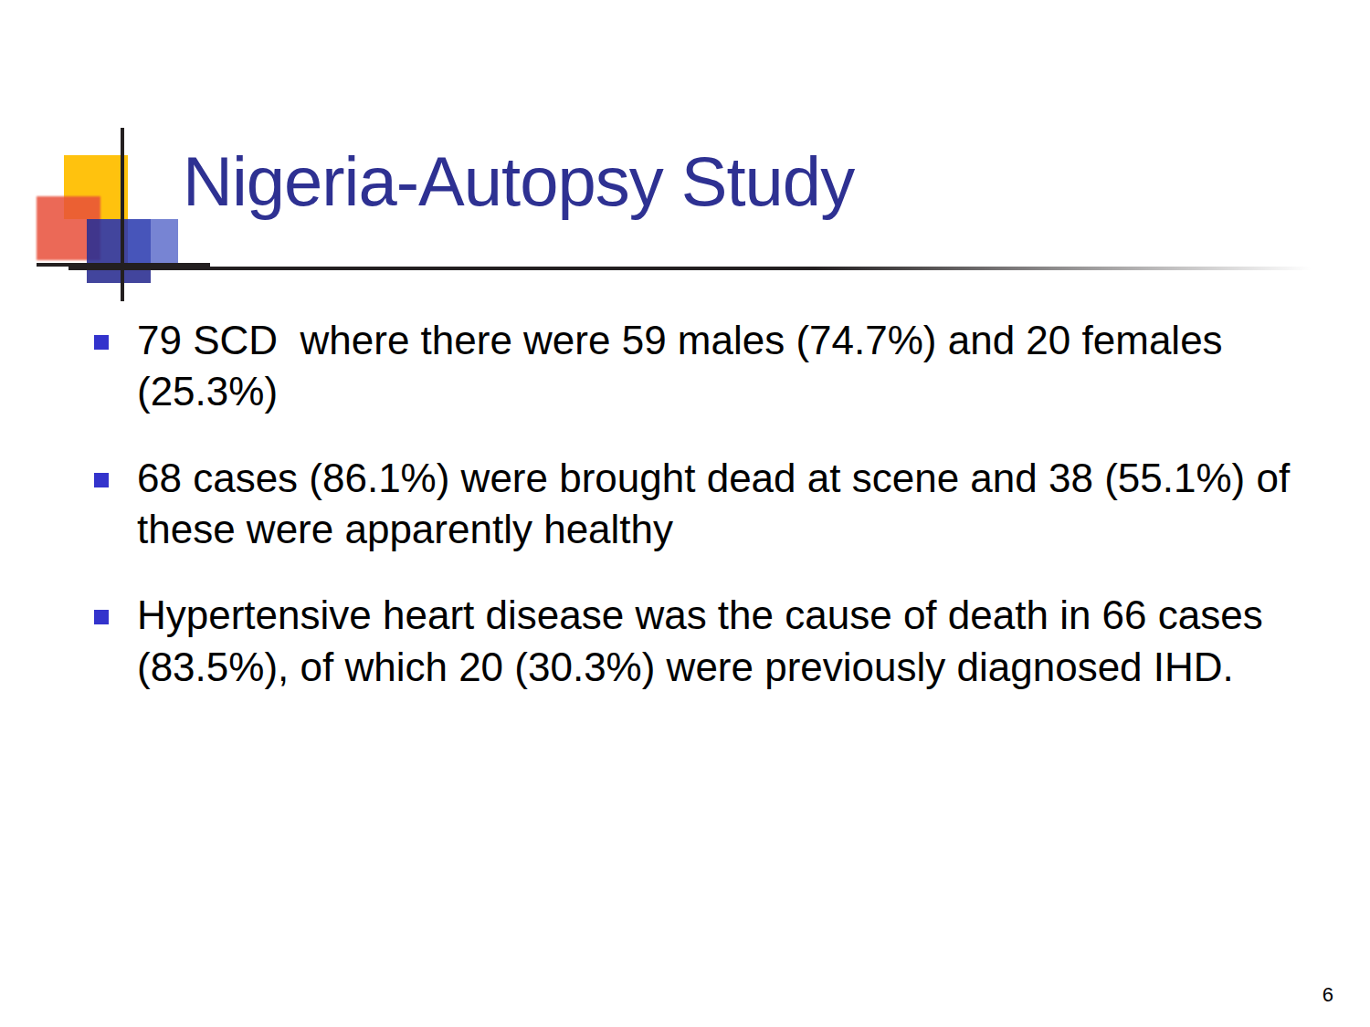Nigeria-Autopsy Study
79 SCD where there were 59 males (74.7%) and 20 females (25.3%)
68 cases (86.1%) were brought dead at scene and 38 (55.1%) of these were apparently healthy
Hypertensive heart disease was the cause of death in 66 cases (83.5%), of which 20 (30.3%) were previously diagnosed IHD.
6